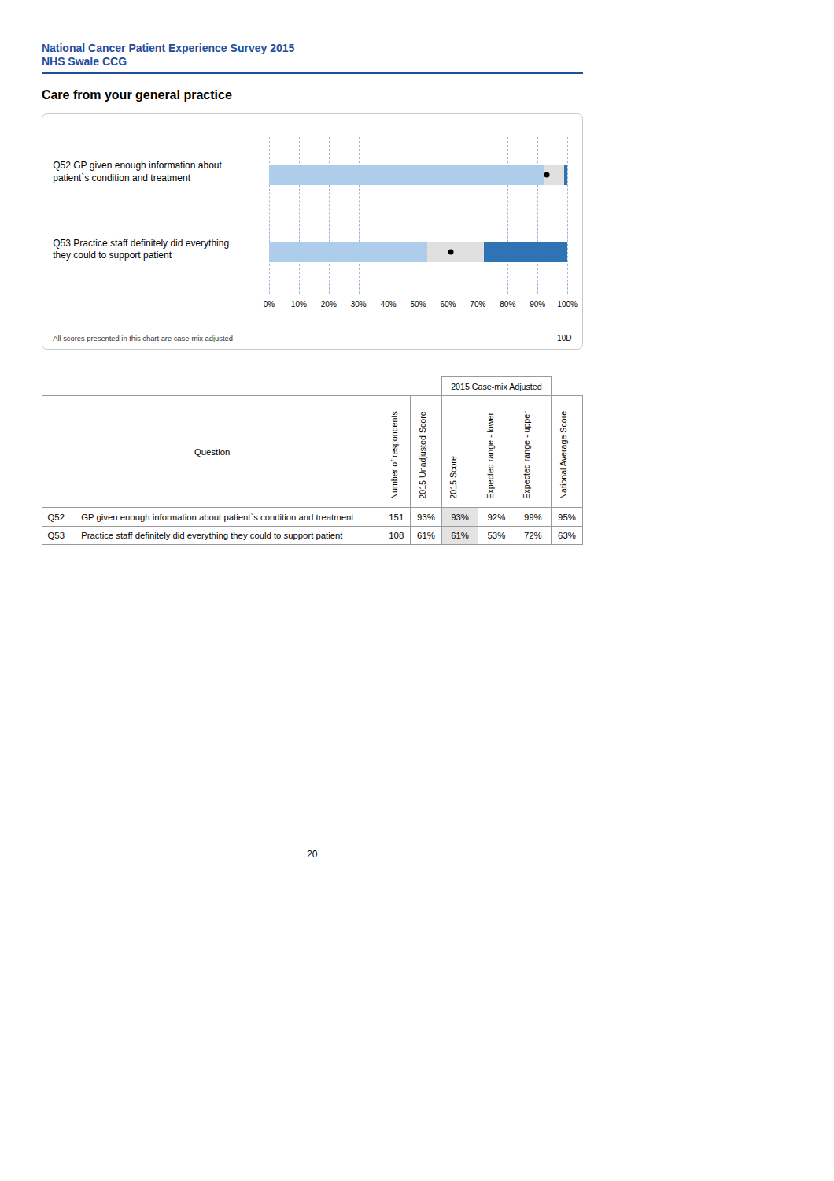National Cancer Patient Experience Survey 2015
NHS Swale CCG
Care from your general practice
Q52 GP given enough information about patient`s condition and treatment
Q53 Practice staff definitely did everything they could to support patient
0% 10% 20% 30% 40% 50% 60% 70% 80% 90% 100%
All scores presented in this chart are case-mix adjusted
10D
| | | | 2015 Case-mix Adjusted | |
| Question | Number of respondents | 2015 Unadjusted Score | 2015 Score | Expected range - lower | Expected range - upper | National Average Score |
| / Q52 / GP given enough information about patient`s condition and treatment / | 151 | 93% | 93% | 92% | 99% | 95% |
| / Q53 / Practice staff definitely did everything they could to support patient / | 108 | 61% | 61% | 53% | 72% | 63% |
20